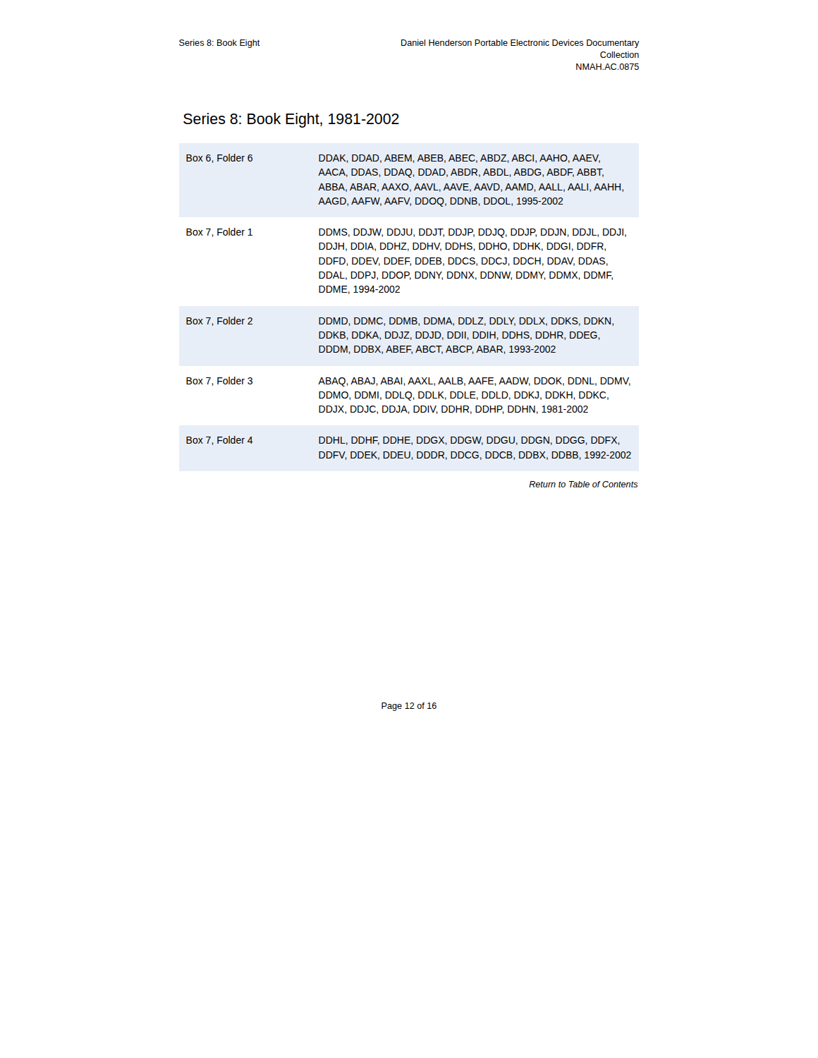Series 8: Book Eight
Daniel Henderson Portable Electronic Devices Documentary
Collection
NMAH.AC.0875
Series 8: Book Eight, 1981-2002
| Box 6, Folder 6 | DDAK, DDAD, ABEM, ABEB, ABEC, ABDZ, ABCI, AAHO, AAEV, AACA, DDAS, DDAQ, DDAD, ABDR, ABDL, ABDG, ABDF, ABBT, ABBA, ABAR, AAXO, AAVL, AAVE, AAVD, AAMD, AALL, AALI, AAHH, AAGD, AAFW, AAFV, DDOQ, DDNB, DDOL, 1995-2002 |
| Box 7, Folder 1 | DDMS, DDJW, DDJU, DDJT, DDJP, DDJQ, DDJP, DDJN, DDJL, DDJI, DDJH, DDIA, DDHZ, DDHV, DDHS, DDHO, DDHK, DDGI, DDFR, DDFD, DDEV, DDEF, DDEB, DDCS, DDCJ, DDCH, DDAV, DDAS, DDAL, DDPJ, DDOP, DDNY, DDNX, DDNW, DDMY, DDMX, DDMF, DDME, 1994-2002 |
| Box 7, Folder 2 | DDMD, DDMC, DDMB, DDMA, DDLZ, DDLY, DDLX, DDKS, DDKN, DDKB, DDKA, DDJZ, DDJD, DDII, DDIH, DDHS, DDHR, DDEG, DDDM, DDBX, ABEF, ABCT, ABCP, ABAR, 1993-2002 |
| Box 7, Folder 3 | ABAQ, ABAJ, ABAI, AAXL, AALB, AAFE, AADW, DDOK, DDNL, DDMV, DDMO, DDMI, DDLQ, DDLK, DDLE, DDLD, DDKJ, DDKH, DDKC, DDJX, DDJC, DDJA, DDIV, DDHR, DDHP, DDHN, 1981-2002 |
| Box 7, Folder 4 | DDHL, DDHF, DDHE, DDGX, DDGW, DDGU, DDGN, DDGG, DDFX, DDFV, DDEK, DDEU, DDDR, DDCG, DDCB, DDBX, DDBB, 1992-2002 |
Return to Table of Contents
Page 12 of 16